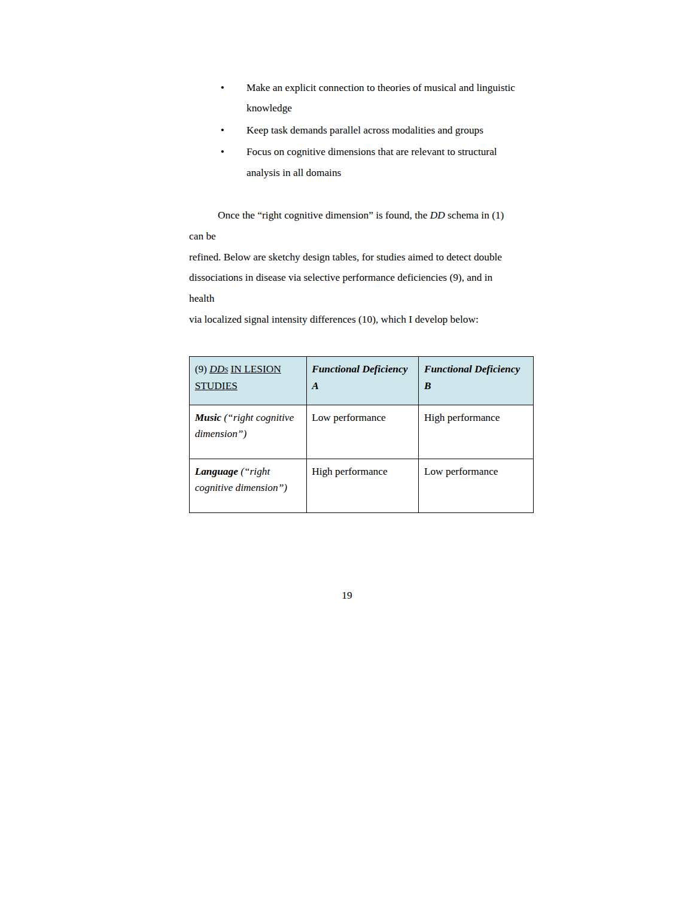Make an explicit connection to theories of musical and linguistic knowledge
Keep task demands parallel across modalities and groups
Focus on cognitive dimensions that are relevant to structural analysis in all domains
Once the “right cognitive dimension” is found, the DD schema in (1) can be
refined. Below are sketchy design tables, for studies aimed to detect double
dissociations in disease via selective performance deficiencies (9), and in health
via localized signal intensity differences (10), which I develop below:
| (9) DDs IN LESION STUDIES | Functional Deficiency A | Functional Deficiency B |
| Music (“right cognitive dimension”) | Low performance | High performance |
| Language (“right cognitive dimension”) | High performance | Low performance |
19